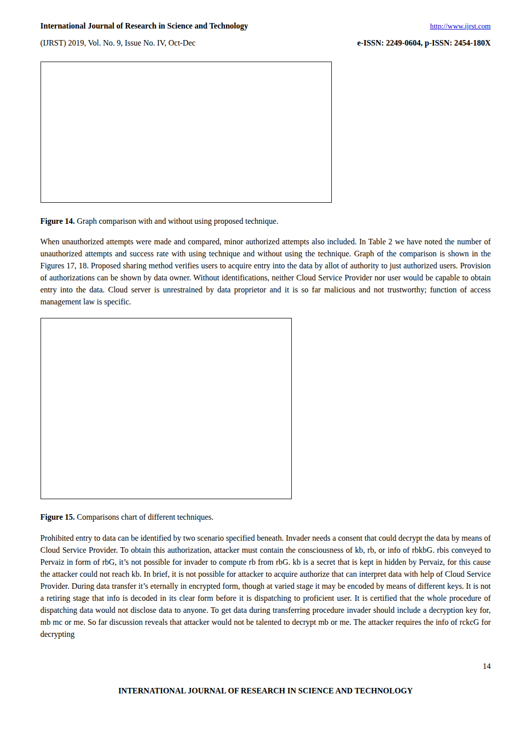International Journal of Research in Science and Technology http://www.ijrst.com
(IJRST) 2019, Vol. No. 9, Issue No. IV, Oct-Dec e-ISSN: 2249-0604, p-ISSN: 2454-180X
Figure 14. Graph comparison with and without using proposed technique.
When unauthorized attempts were made and compared, minor authorized attempts also included. In Table 2 we have noted the number of unauthorized attempts and success rate with using technique and without using the technique. Graph of the comparison is shown in the Figures 17, 18. Proposed sharing method verifies users to acquire entry into the data by allot of authority to just authorized users. Provision of authorizations can be shown by data owner. Without identifications, neither Cloud Service Provider nor user would be capable to obtain entry into the data. Cloud server is unrestrained by data proprietor and it is so far malicious and not trustworthy; function of access management law is specific.
Figure 15. Comparisons chart of different techniques.
Prohibited entry to data can be identified by two scenario specified beneath. Invader needs a consent that could decrypt the data by means of Cloud Service Provider. To obtain this authorization, attacker must contain the consciousness of kb, rb, or info of rbkbG. rbis conveyed to Pervaiz in form of rbG, it’s not possible for invader to compute rb from rbG. kb is a secret that is kept in hidden by Pervaiz, for this cause the attacker could not reach kb. In brief, it is not possible for attacker to acquire authorize that can interpret data with help of Cloud Service Provider. During data transfer it’s eternally in encrypted form, though at varied stage it may be encoded by means of different keys. It is not a retiring stage that info is decoded in its clear form before it is dispatching to proficient user. It is certified that the whole procedure of dispatching data would not disclose data to anyone. To get data during transferring procedure invader should include a decryption key for, mb mc or me. So far discussion reveals that attacker would not be talented to decrypt mb or me. The attacker requires the info of rckcG for decrypting
14
INTERNATIONAL JOURNAL OF RESEARCH IN SCIENCE AND TECHNOLOGY